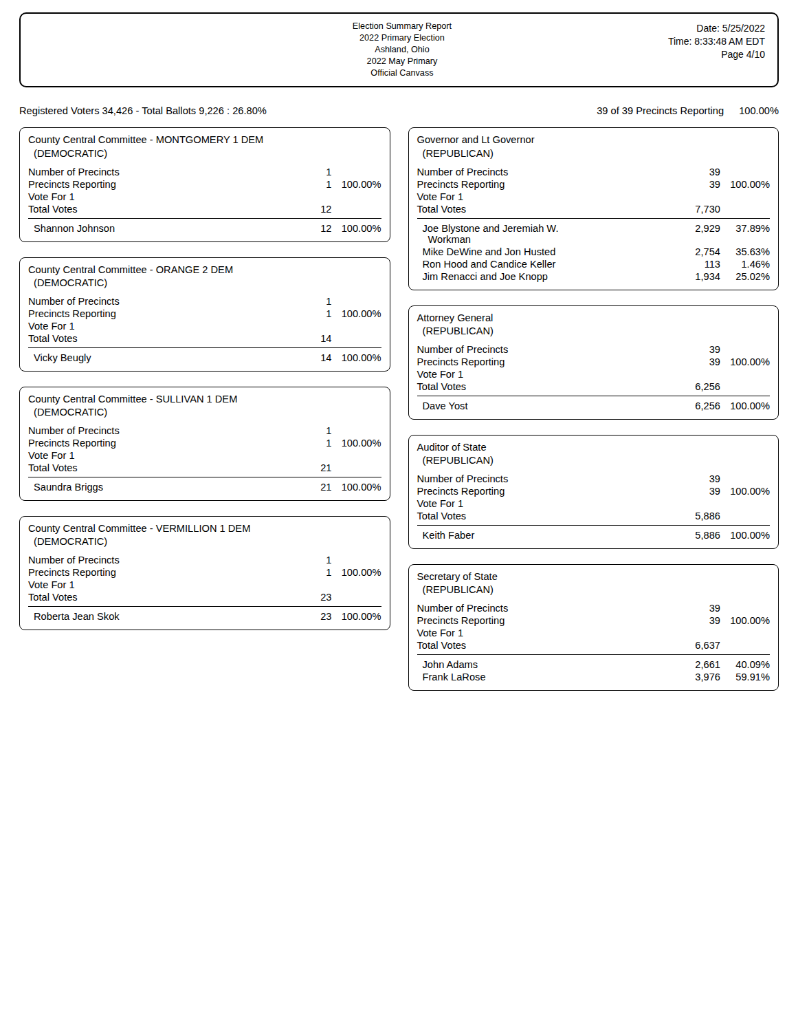Election Summary Report
2022 Primary Election
Ashland, Ohio
2022 May Primary
Official Canvass
Date: 5/25/2022
Time: 8:33:48 AM EDT
Page 4/10
Registered Voters 34,426 - Total Ballots 9,226 : 26.80%
39 of 39 Precincts Reporting 100.00%
County Central Committee - MONTGOMERY 1 DEM (DEMOCRATIC)
| Number of Precincts | 1 | |
| Precincts Reporting | 1 | 100.00% |
| Vote For 1 | | |
| Total Votes | 12 | |
| Shannon Johnson | 12 | 100.00% |
County Central Committee - ORANGE 2 DEM (DEMOCRATIC)
| Number of Precincts | 1 | |
| Precincts Reporting | 1 | 100.00% |
| Vote For 1 | | |
| Total Votes | 14 | |
| Vicky Beugly | 14 | 100.00% |
County Central Committee - SULLIVAN 1 DEM (DEMOCRATIC)
| Number of Precincts | 1 | |
| Precincts Reporting | 1 | 100.00% |
| Vote For 1 | | |
| Total Votes | 21 | |
| Saundra Briggs | 21 | 100.00% |
County Central Committee - VERMILLION 1 DEM (DEMOCRATIC)
| Number of Precincts | 1 | |
| Precincts Reporting | 1 | 100.00% |
| Vote For 1 | | |
| Total Votes | 23 | |
| Roberta Jean Skok | 23 | 100.00% |
Governor and Lt Governor (REPUBLICAN)
| Number of Precincts | 39 | |
| Precincts Reporting | 39 | 100.00% |
| Vote For 1 | | |
| Total Votes | 7,730 | |
| Joe Blystone and Jeremiah W. Workman | 2,929 | 37.89% |
| Mike DeWine and Jon Husted | 2,754 | 35.63% |
| Ron Hood and Candice Keller | 113 | 1.46% |
| Jim Renacci and Joe Knopp | 1,934 | 25.02% |
Attorney General (REPUBLICAN)
| Number of Precincts | 39 | |
| Precincts Reporting | 39 | 100.00% |
| Vote For 1 | | |
| Total Votes | 6,256 | |
| Dave Yost | 6,256 | 100.00% |
Auditor of State (REPUBLICAN)
| Number of Precincts | 39 | |
| Precincts Reporting | 39 | 100.00% |
| Vote For 1 | | |
| Total Votes | 5,886 | |
| Keith Faber | 5,886 | 100.00% |
Secretary of State (REPUBLICAN)
| Number of Precincts | 39 | |
| Precincts Reporting | 39 | 100.00% |
| Vote For 1 | | |
| Total Votes | 6,637 | |
| John Adams | 2,661 | 40.09% |
| Frank LaRose | 3,976 | 59.91% |